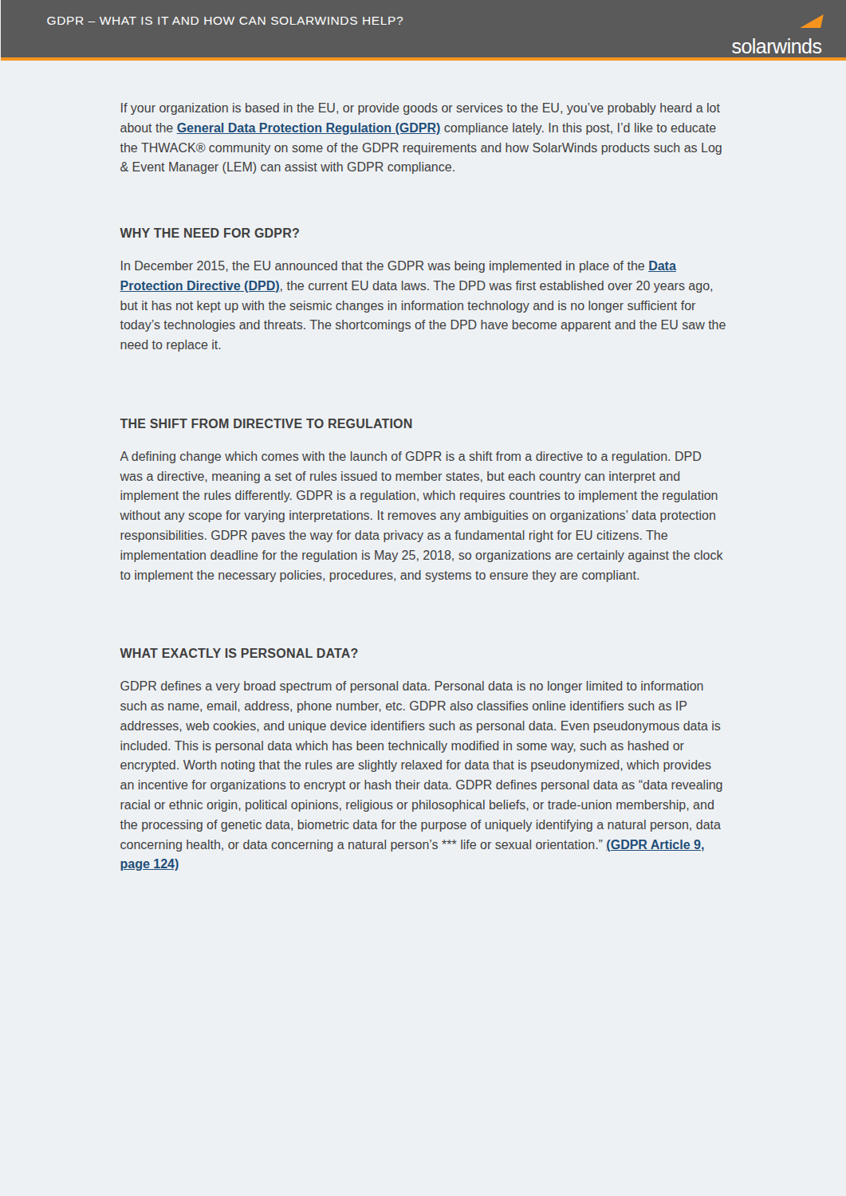GDPR – WHAT IS IT AND HOW CAN SOLARWINDS HELP?
solarwinds
If your organization is based in the EU, or provide goods or services to the EU, you’ve probably heard a lot about the General Data Protection Regulation (GDPR) compliance lately. In this post, I’d like to educate the THWACK® community on some of the GDPR requirements and how SolarWinds products such as Log & Event Manager (LEM) can assist with GDPR compliance.
Why the need for GDPR?
In December 2015, the EU announced that the GDPR was being implemented in place of the Data Protection Directive (DPD), the current EU data laws. The DPD was first established over 20 years ago, but it has not kept up with the seismic changes in information technology and is no longer sufficient for today’s technologies and threats. The shortcomings of the DPD have become apparent and the EU saw the need to replace it.
The shift from directive to regulation
A defining change which comes with the launch of GDPR is a shift from a directive to a regulation. DPD was a directive, meaning a set of rules issued to member states, but each country can interpret and implement the rules differently. GDPR is a regulation, which requires countries to implement the regulation without any scope for varying interpretations. It removes any ambiguities on organizations’ data protection responsibilities. GDPR paves the way for data privacy as a fundamental right for EU citizens. The implementation deadline for the regulation is May 25, 2018, so organizations are certainly against the clock to implement the necessary policies, procedures, and systems to ensure they are compliant.
What exactly is personal data?
GDPR defines a very broad spectrum of personal data. Personal data is no longer limited to information such as name, email, address, phone number, etc. GDPR also classifies online identifiers such as IP addresses, web cookies, and unique device identifiers such as personal data. Even pseudonymous data is included. This is personal data which has been technically modified in some way, such as hashed or encrypted. Worth noting that the rules are slightly relaxed for data that is pseudonymized, which provides an incentive for organizations to encrypt or hash their data. GDPR defines personal data as “data revealing racial or ethnic origin, political opinions, religious or philosophical beliefs, or trade-union membership, and the processing of genetic data, biometric data for the purpose of uniquely identifying a natural person, data concerning health, or data concerning a natural person’s *** life or sexual orientation.” (GDPR Article 9, page 124)